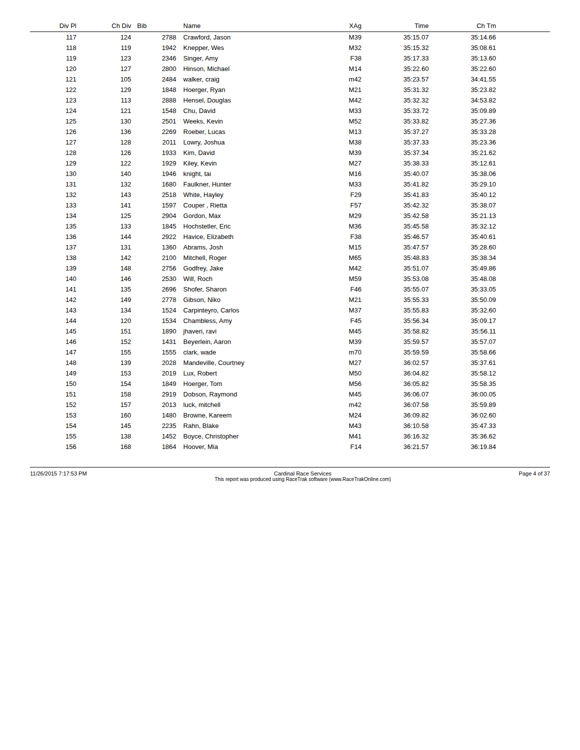| Div Pl | Ch Div | Bib | Name | XAg | Time | Ch Tm | |
| --- | --- | --- | --- | --- | --- | --- | --- |
| 117 | 124 | 2788 | Crawford, Jason | M39 | 35:15.07 | 35:14.66 | |
| 118 | 119 | 1942 | Knepper, Wes | M32 | 35:15.32 | 35:08.61 | |
| 119 | 123 | 2346 | Singer, Amy | F38 | 35:17.33 | 35:13.60 | |
| 120 | 127 | 2800 | Hinson, Michael | M14 | 35:22.60 | 35:22.60 | |
| 121 | 105 | 2484 | walker, craig | m42 | 35:23.57 | 34:41.55 | |
| 122 | 129 | 1848 | Hoerger, Ryan | M21 | 35:31.32 | 35:23.82 | |
| 123 | 113 | 2888 | Hensel, Douglas | M42 | 35:32.32 | 34:53.82 | |
| 124 | 121 | 1548 | Chu, David | M33 | 35:33.72 | 35:09.89 | |
| 125 | 130 | 2501 | Weeks, Kevin | M52 | 35:33.82 | 35:27.36 | |
| 126 | 136 | 2269 | Roeber, Lucas | M13 | 35:37.27 | 35:33.28 | |
| 127 | 128 | 2011 | Lowry, Joshua | M38 | 35:37.33 | 35:23.36 | |
| 128 | 126 | 1933 | Kim, David | M39 | 35:37.34 | 35:21.62 | |
| 129 | 122 | 1929 | Kiley, Kevin | M27 | 35:38.33 | 35:12.61 | |
| 130 | 140 | 1946 | knight, tai | M16 | 35:40.07 | 35:38.06 | |
| 131 | 132 | 1680 | Faulkner, Hunter | M33 | 35:41.82 | 35:29.10 | |
| 132 | 143 | 2518 | White, Hayley | F29 | 35:41.83 | 35:40.12 | |
| 133 | 141 | 1597 | Couper , Rietta | F57 | 35:42.32 | 35:38.07 | |
| 134 | 125 | 2904 | Gordon, Max | M29 | 35:42.58 | 35:21.13 | |
| 135 | 133 | 1845 | Hochstetler, Eric | M36 | 35:45.58 | 35:32.12 | |
| 136 | 144 | 2922 | Havice, Elizabeth | F38 | 35:46.57 | 35:40.61 | |
| 137 | 131 | 1360 | Abrams, Josh | M15 | 35:47.57 | 35:28.60 | |
| 138 | 142 | 2100 | Mitchell, Roger | M65 | 35:48.83 | 35:38.34 | |
| 139 | 148 | 2756 | Godfrey, Jake | M42 | 35:51.07 | 35:49.86 | |
| 140 | 146 | 2530 | Will, Roch | M59 | 35:53.08 | 35:48.08 | |
| 141 | 135 | 2696 | Shofer, Sharon | F46 | 35:55.07 | 35:33.05 | |
| 142 | 149 | 2778 | Gibson, Niko | M21 | 35:55.33 | 35:50.09 | |
| 143 | 134 | 1524 | Carpinteyro, Carlos | M37 | 35:55.83 | 35:32.60 | |
| 144 | 120 | 1534 | Chambless, Amy | F45 | 35:56.34 | 35:09.17 | |
| 145 | 151 | 1890 | jhaveri, ravi | M45 | 35:58.82 | 35:56.11 | |
| 146 | 152 | 1431 | Beyerlein, Aaron | M39 | 35:59.57 | 35:57.07 | |
| 147 | 155 | 1555 | clark, wade | m70 | 35:59.59 | 35:58.66 | |
| 148 | 139 | 2028 | Mandeville, Courtney | M27 | 36:02.57 | 35:37.61 | |
| 149 | 153 | 2019 | Lux, Robert | M50 | 36:04.82 | 35:58.12 | |
| 150 | 154 | 1849 | Hoerger, Tom | M56 | 36:05.82 | 35:58.35 | |
| 151 | 158 | 2919 | Dobson, Raymond | M45 | 36:06.07 | 36:00.05 | |
| 152 | 157 | 2013 | luck, mitchell | m42 | 36:07.58 | 35:59.89 | |
| 153 | 160 | 1480 | Browne, Kareem | M24 | 36:09.82 | 36:02.60 | |
| 154 | 145 | 2235 | Rahn, Blake | M43 | 36:10.58 | 35:47.33 | |
| 155 | 138 | 1452 | Boyce, Christopher | M41 | 36:16.32 | 35:36.62 | |
| 156 | 168 | 1864 | Hoover, Mia | F14 | 36:21.57 | 36:19.84 | |
11/26/2015 7:17:53 PM
Cardinal Race Services
This report was produced using RaceTrak software (www.RaceTrakOnline.com)
Page 4 of 37